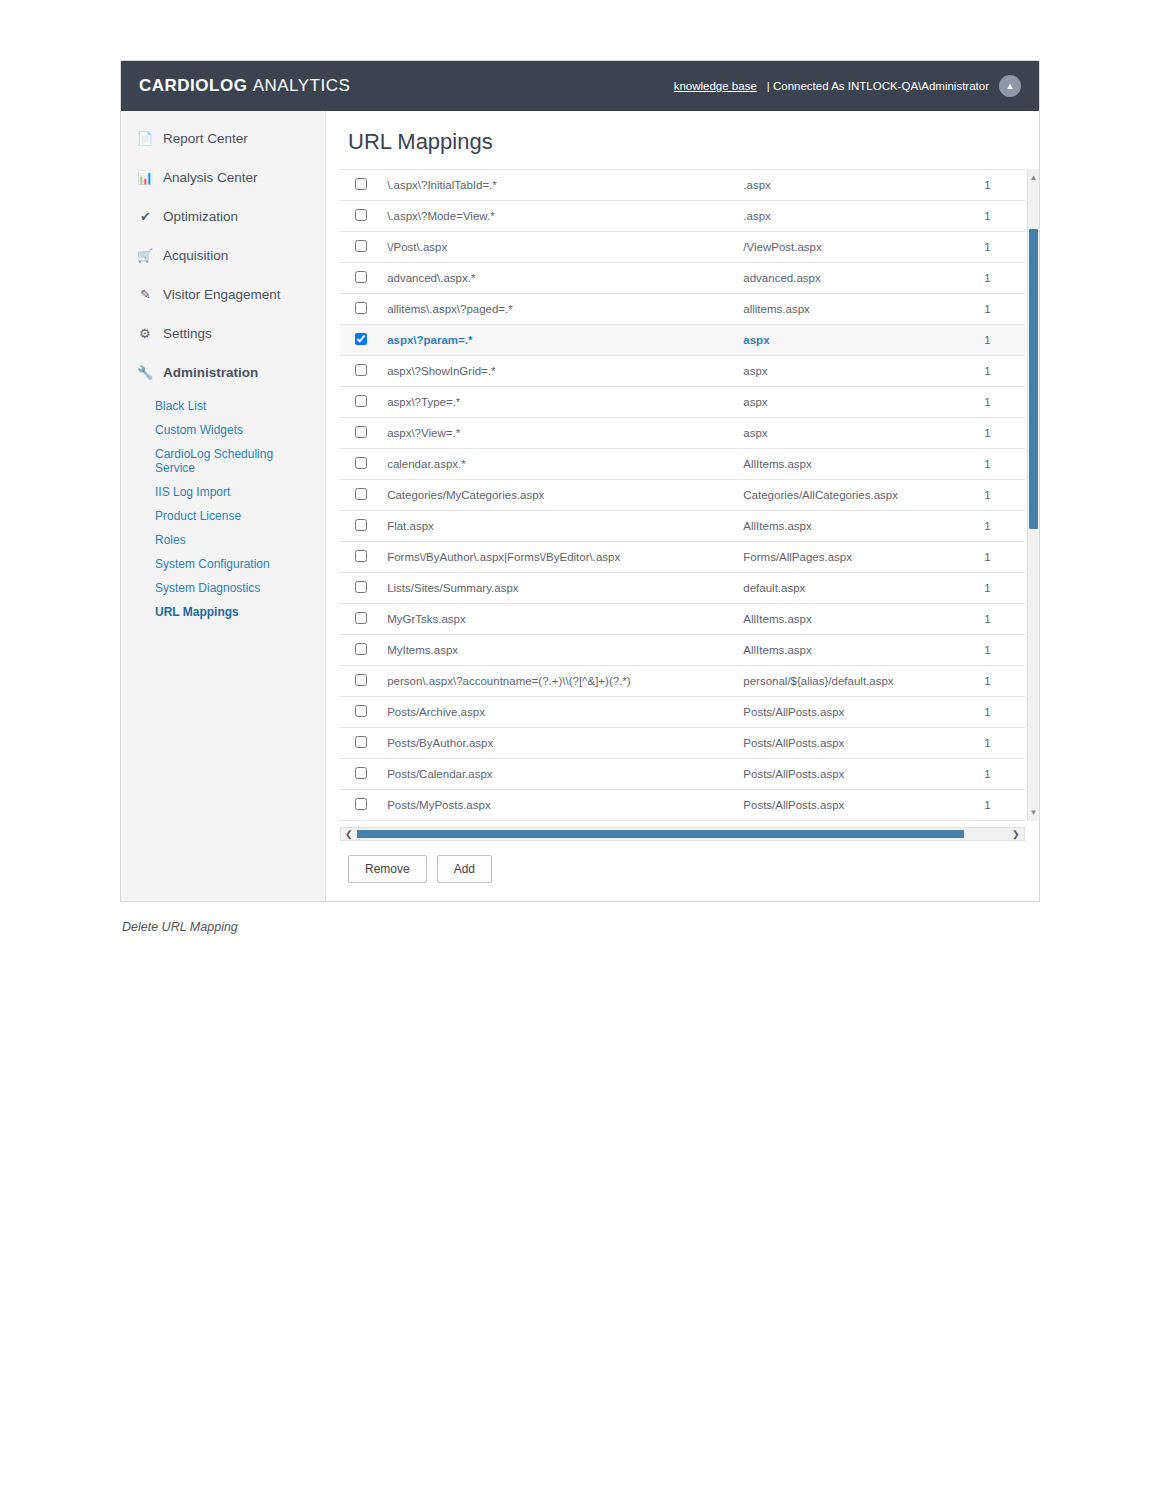CARDIOLOG ANALYTICS
knowledge base | Connected As INTLOCK-QA\Administrator ▲
📄 Report Center
📊 Analysis Center
✔ Optimization
🛒 Acquisition
✎ Visitor Engagement
⚙ Settings
🔧 Administration
Black List Custom Widgets CardioLog Scheduling Service IIS Log Import Product License Roles System Configuration System Diagnostics URL Mappings
URL Mappings
| | \.aspx\?InitialTabId=.* | .aspx | 1 |
| | \.aspx\?Mode=View.* | .aspx | 1 |
| | \/Post\.aspx | /ViewPost.aspx | 1 |
| | advanced\.aspx.* | advanced.aspx | 1 |
| | allitems\.aspx\?paged=.* | allitems.aspx | 1 |
| | aspx\?param=.* | aspx | 1 |
| | aspx\?ShowInGrid=.* | aspx | 1 |
| | aspx\?Type=.* | aspx | 1 |
| | aspx\?View=.* | aspx | 1 |
| | calendar.aspx.* | AllItems.aspx | 1 |
| | Categories/MyCategories.aspx | Categories/AllCategories.aspx | 1 |
| | Flat.aspx | AllItems.aspx | 1 |
| | Forms\/ByAuthor\.aspx/Forms\/ByEditor\.aspx | Forms/AllPages.aspx | 1 |
| | Lists/Sites/Summary.aspx | default.aspx | 1 |
| | MyGrTsks.aspx | AllItems.aspx | 1 |
| | MyItems.aspx | AllItems.aspx | 1 |
| | person\.aspx\?accountname=(?.+)\\(?[^&]+)(?.*) | personal/${alias}/default.aspx | 1 |
| | Posts/Archive.aspx | Posts/AllPosts.aspx | 1 |
| | Posts/ByAuthor.aspx | Posts/AllPosts.aspx | 1 |
| | Posts/Calendar.aspx | Posts/AllPosts.aspx | 1 |
| | Posts/MyPosts.aspx | Posts/AllPosts.aspx | 1 |
▲
▼
❮
❯
Remove Add
Delete URL Mapping